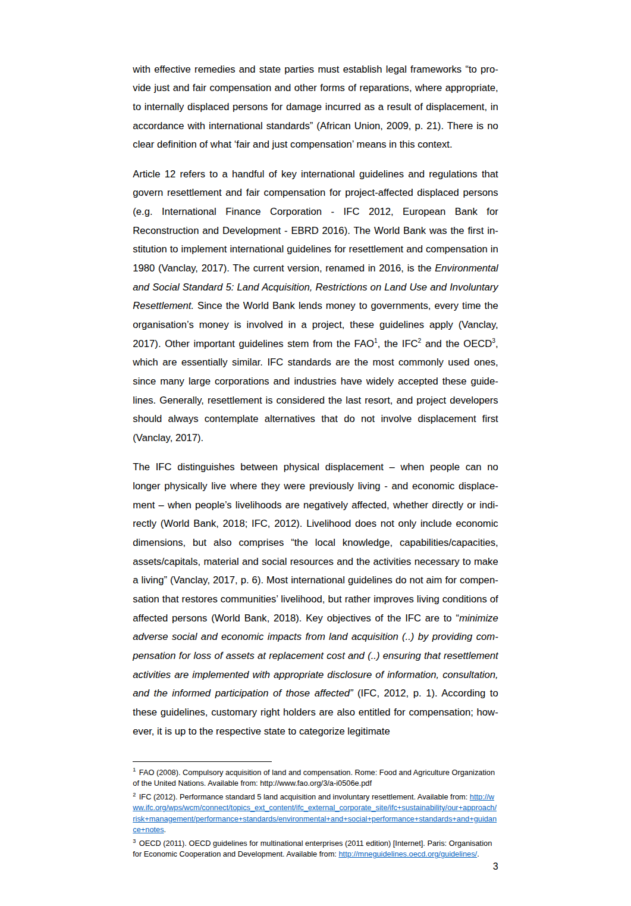with effective remedies and state parties must establish legal frameworks “to provide just and fair compensation and other forms of reparations, where appropriate, to internally displaced persons for damage incurred as a result of displacement, in accordance with international standards” (African Union, 2009, p. 21). There is no clear definition of what ‘fair and just compensation’ means in this context.
Article 12 refers to a handful of key international guidelines and regulations that govern resettlement and fair compensation for project-affected displaced persons (e.g. International Finance Corporation - IFC 2012, European Bank for Reconstruction and Development - EBRD 2016). The World Bank was the first institution to implement international guidelines for resettlement and compensation in 1980 (Vanclay, 2017). The current version, renamed in 2016, is the Environmental and Social Standard 5: Land Acquisition, Restrictions on Land Use and Involuntary Resettlement. Since the World Bank lends money to governments, every time the organisation’s money is involved in a project, these guidelines apply (Vanclay, 2017). Other important guidelines stem from the FAO1, the IFC2 and the OECD3, which are essentially similar. IFC standards are the most commonly used ones, since many large corporations and industries have widely accepted these guidelines. Generally, resettlement is considered the last resort, and project developers should always contemplate alternatives that do not involve displacement first (Vanclay, 2017).
The IFC distinguishes between physical displacement – when people can no longer physically live where they were previously living - and economic displacement – when people’s livelihoods are negatively affected, whether directly or indirectly (World Bank, 2018; IFC, 2012). Livelihood does not only include economic dimensions, but also comprises “the local knowledge, capabilities/capacities, assets/capitals, material and social resources and the activities necessary to make a living” (Vanclay, 2017, p. 6). Most international guidelines do not aim for compensation that restores communities’ livelihood, but rather improves living conditions of affected persons (World Bank, 2018). Key objectives of the IFC are to “minimize adverse social and economic impacts from land acquisition (..) by providing compensation for loss of assets at replacement cost and (..) ensuring that resettlement activities are implemented with appropriate disclosure of information, consultation, and the informed participation of those affected” (IFC, 2012, p. 1). According to these guidelines, customary right holders are also entitled for compensation; however, it is up to the respective state to categorize legitimate
1 FAO (2008). Compulsory acquisition of land and compensation. Rome: Food and Agriculture Organization of the United Nations. Available from: http://www.fao.org/3/a-i0506e.pdf
2 IFC (2012). Performance standard 5 land acquisition and involuntary resettlement. Available from: http://www.ifc.org/wps/wcm/connect/topics_ext_content/ifc_external_corporate_site/ifc+sustainability/our+approach/risk+management/performance+standards/environmental+and+social+performance+standards+and+guidance+notes.
3 OECD (2011). OECD guidelines for multinational enterprises (2011 edition) [Internet]. Paris: Organisation for Economic Cooperation and Development. Available from: http://mneguidelines.oecd.org/guidelines/.
3